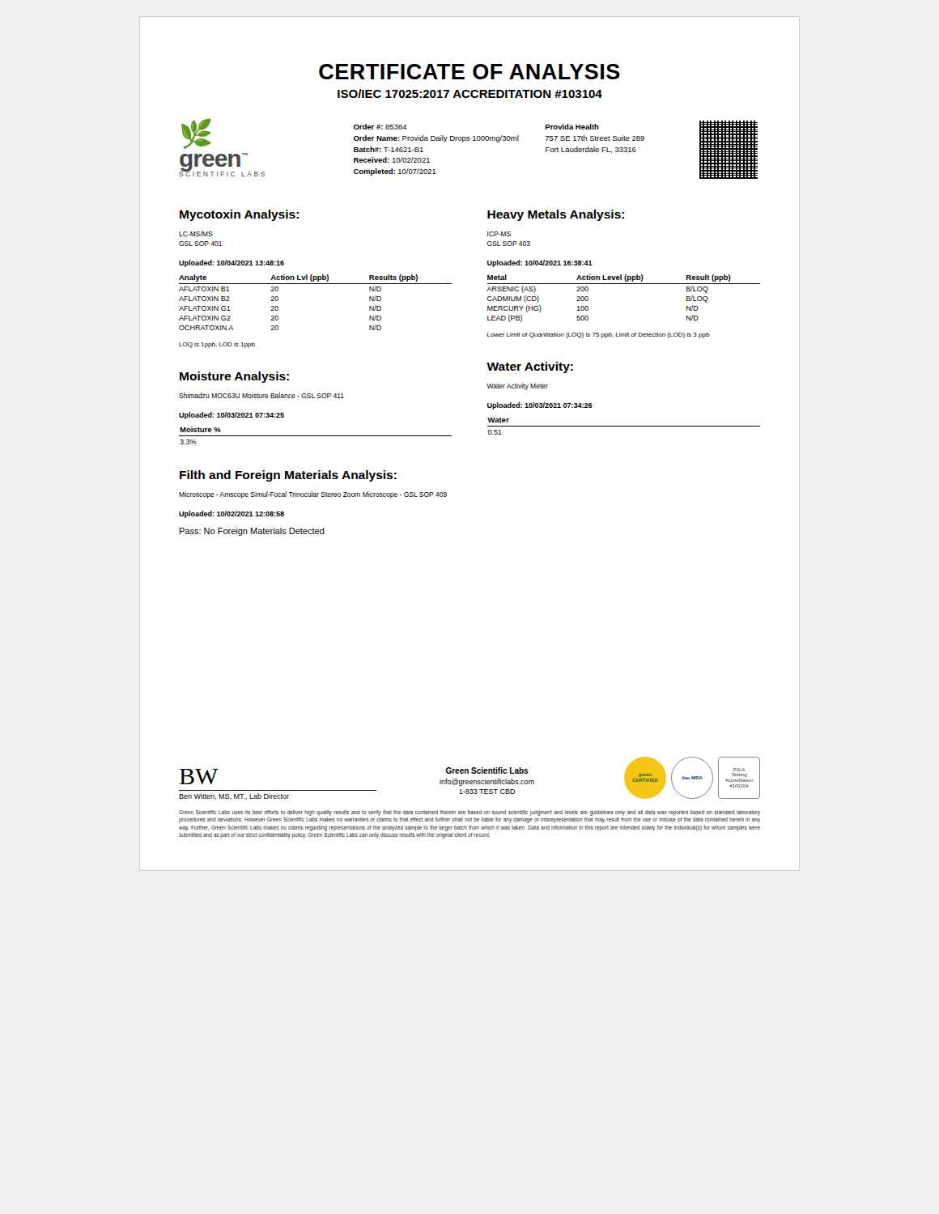CERTIFICATE OF ANALYSIS
ISO/IEC 17025:2017 ACCREDITATION #103104
🌿
green™
SCIENTIFIC LABS
Order #: 85384
Order Name: Provida Daily Drops 1000mg/30ml
Batch#: T-14621-B1
Received: 10/02/2021
Completed: 10/07/2021
Provida Health
757 SE 17th Street Suite 289
Fort Lauderdale FL, 33316
Mycotoxin Analysis:
LC-MS/MS
GSL SOP 401
Uploaded: 10/04/2021 13:48:16
| Analyte | Action Lvl (ppb) | Results (ppb) |
| --- | --- | --- |
| AFLATOXIN B1 | 20 | N/D |
| AFLATOXIN B2 | 20 | N/D |
| AFLATOXIN G1 | 20 | N/D |
| AFLATOXIN G2 | 20 | N/D |
| OCHRATOXIN A | 20 | N/D |
LOQ is 1ppb, LOD is 1ppb
Moisture Analysis:
Shimadzu MOC63U Moisture Balance - GSL SOP 411
Uploaded: 10/03/2021 07:34:25
| Moisture % |
| --- |
| 3.3% |
Heavy Metals Analysis:
ICP-MS
GSL SOP 403
Uploaded: 10/04/2021 16:38:41
| Metal | Action Level (ppb) | Result (ppb) |
| --- | --- | --- |
| ARSENIC (AS) | 200 | B/LOQ |
| CADMIUM (CD) | 200 | B/LOQ |
| MERCURY (HG) | 100 | N/D |
| LEAD (PB) | 500 | N/D |
Lower Limit of Quantitation (LOQ) is 75 ppb, Limit of Detection (LOD) is 3 ppb
Water Activity:
Water Activity Meter
Uploaded: 10/03/2021 07:34:26
| Water |
| --- |
| 0.51 |
Filth and Foreign Materials Analysis:
Microscope - Amscope Simul-Focal Trinocular Stereo Zoom Microscope - GSL SOP 409
Uploaded: 10/02/2021 12:08:58
Pass: No Foreign Materials Detected
BW
Ben Witten, MS, MT., Lab Director
Green Scientific Labs
info@greenscientificlabs.com
1-833 TEST CBD
green
CERTIFIED
ilac-MRA
PJLA
Testing
Accreditation #103104
Green Scientific Labs uses its best efforts to deliver high quality results and to verify that the data contained therein are based on sound scientific judgment and levels are guidelines only and all data was reported based on standard laboratory procedures and deviations. However Green Scientific Labs makes no warranties or claims to that effect and further shall not be liable for any damage or misrepresentation that may result from the use or misuse of the data contained herein in any way. Further, Green Scientific Labs makes no claims regarding representations of the analyzed sample to the larger batch from which it was taken. Data and information in this report are intended solely for the individual(s) for whom samples were submitted and as part of our strict confidentiality policy, Green Scientific Labs can only discuss results with the original client of record.